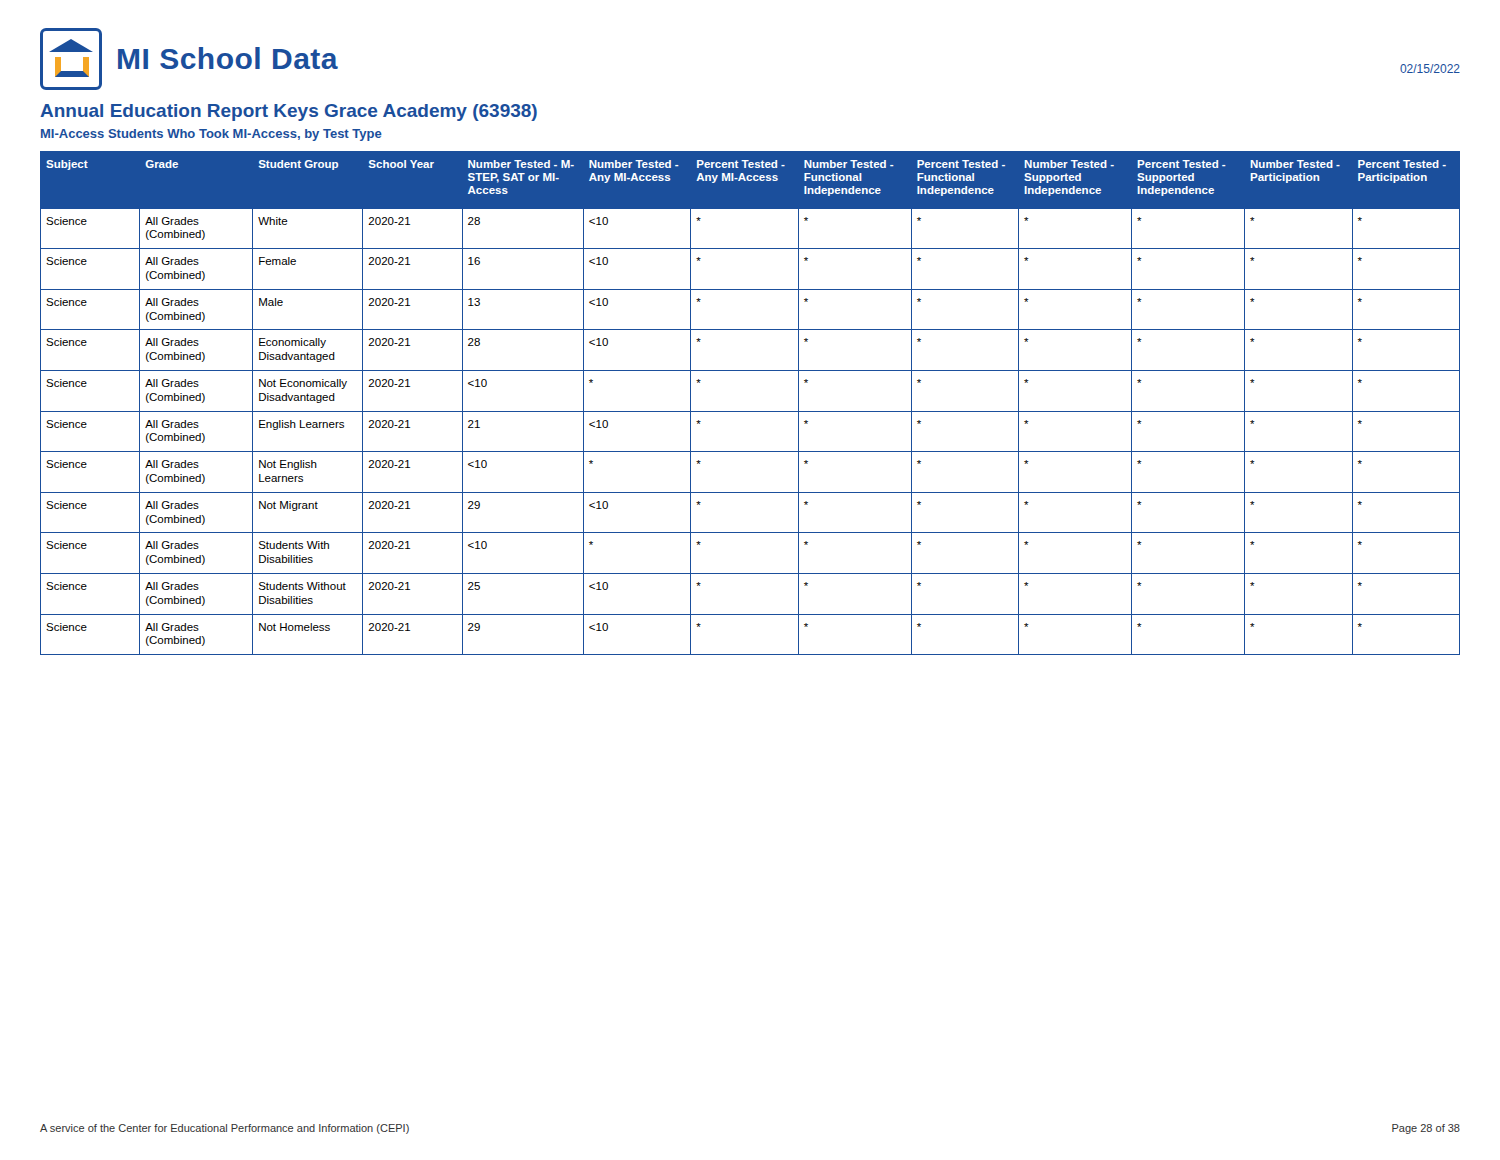MI School Data
02/15/2022
Annual Education Report Keys Grace Academy (63938)
MI-Access Students Who Took MI-Access, by Test Type
| Subject | Grade | Student Group | School Year | Number Tested - M-STEP, SAT or MI-Access | Number Tested - Any MI-Access | Percent Tested - Any MI-Access | Number Tested - Functional Independence | Percent Tested - Functional Independence | Number Tested - Supported Independence | Percent Tested - Supported Independence | Number Tested - Participation | Percent Tested - Participation |
| --- | --- | --- | --- | --- | --- | --- | --- | --- | --- | --- | --- | --- |
| Science | All Grades (Combined) | White | 2020-21 | 28 | <10 | * | * | * | * | * | * | * |
| Science | All Grades (Combined) | Female | 2020-21 | 16 | <10 | * | * | * | * | * | * | * |
| Science | All Grades (Combined) | Male | 2020-21 | 13 | <10 | * | * | * | * | * | * | * |
| Science | All Grades (Combined) | Economically Disadvantaged | 2020-21 | 28 | <10 | * | * | * | * | * | * | * |
| Science | All Grades (Combined) | Not Economically Disadvantaged | 2020-21 | <10 | * | * | * | * | * | * | * | * |
| Science | All Grades (Combined) | English Learners | 2020-21 | 21 | <10 | * | * | * | * | * | * | * |
| Science | All Grades (Combined) | Not English Learners | 2020-21 | <10 | * | * | * | * | * | * | * | * |
| Science | All Grades (Combined) | Not Migrant | 2020-21 | 29 | <10 | * | * | * | * | * | * | * |
| Science | All Grades (Combined) | Students With Disabilities | 2020-21 | <10 | * | * | * | * | * | * | * | * |
| Science | All Grades (Combined) | Students Without Disabilities | 2020-21 | 25 | <10 | * | * | * | * | * | * | * |
| Science | All Grades (Combined) | Not Homeless | 2020-21 | 29 | <10 | * | * | * | * | * | * | * |
A service of the Center for Educational Performance and Information (CEPI)
Page 28 of 38